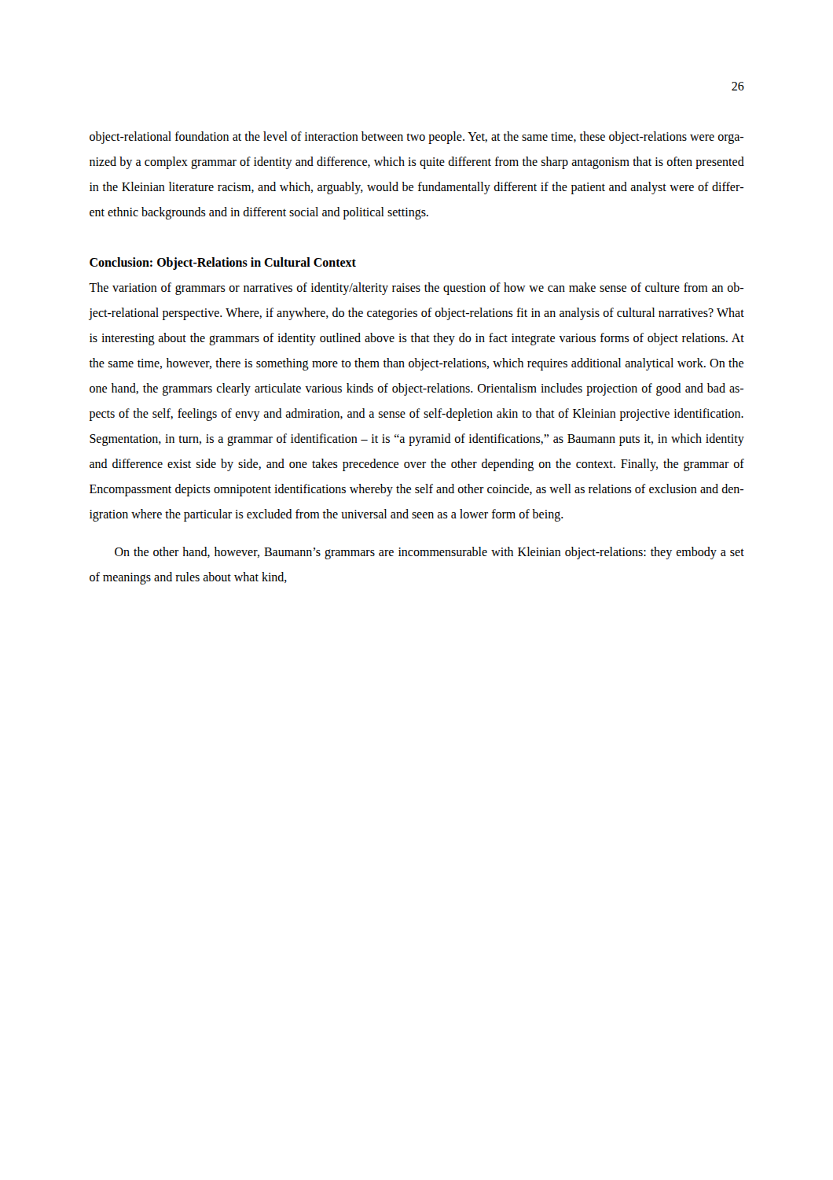26
object-relational foundation at the level of interaction between two people. Yet, at the same time, these object-relations were organized by a complex grammar of identity and difference, which is quite different from the sharp antagonism that is often presented in the Kleinian literature racism, and which, arguably, would be fundamentally different if the patient and analyst were of different ethnic backgrounds and in different social and political settings.
Conclusion: Object-Relations in Cultural Context
The variation of grammars or narratives of identity/alterity raises the question of how we can make sense of culture from an object-relational perspective. Where, if anywhere, do the categories of object-relations fit in an analysis of cultural narratives? What is interesting about the grammars of identity outlined above is that they do in fact integrate various forms of object relations. At the same time, however, there is something more to them than object-relations, which requires additional analytical work. On the one hand, the grammars clearly articulate various kinds of object-relations. Orientalism includes projection of good and bad aspects of the self, feelings of envy and admiration, and a sense of self-depletion akin to that of Kleinian projective identification. Segmentation, in turn, is a grammar of identification – it is “a pyramid of identifications,” as Baumann puts it, in which identity and difference exist side by side, and one takes precedence over the other depending on the context. Finally, the grammar of Encompassment depicts omnipotent identifications whereby the self and other coincide, as well as relations of exclusion and denigration where the particular is excluded from the universal and seen as a lower form of being.
On the other hand, however, Baumann’s grammars are incommensurable with Kleinian object-relations: they embody a set of meanings and rules about what kind,